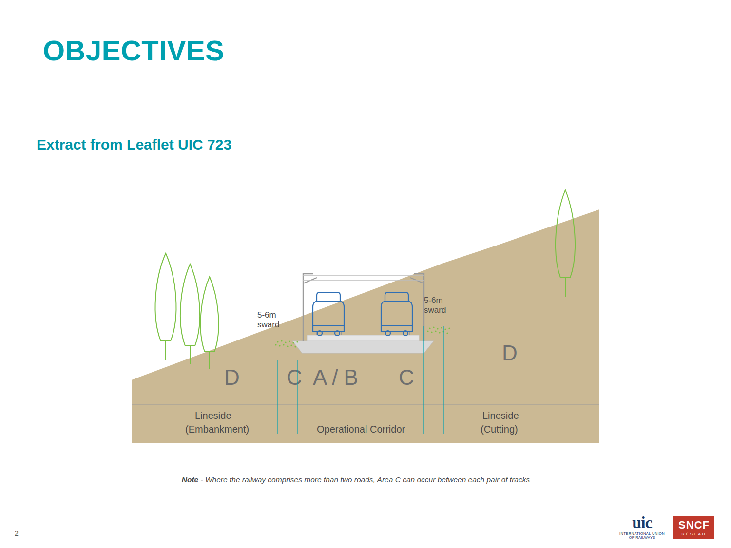OBJECTIVES
Extract from Leaflet UIC 723
5-6m sward 5-6m sward D C A / B C D Lineside (Embankment) Operational Corridor Lineside (Cutting)
Note - Where the railway comprises more than two roads, Area C can occur between each pair of tracks
2 –
uic
INTERNATIONAL UNION
OF RAILWAYS
SNCF
RÉSEAU